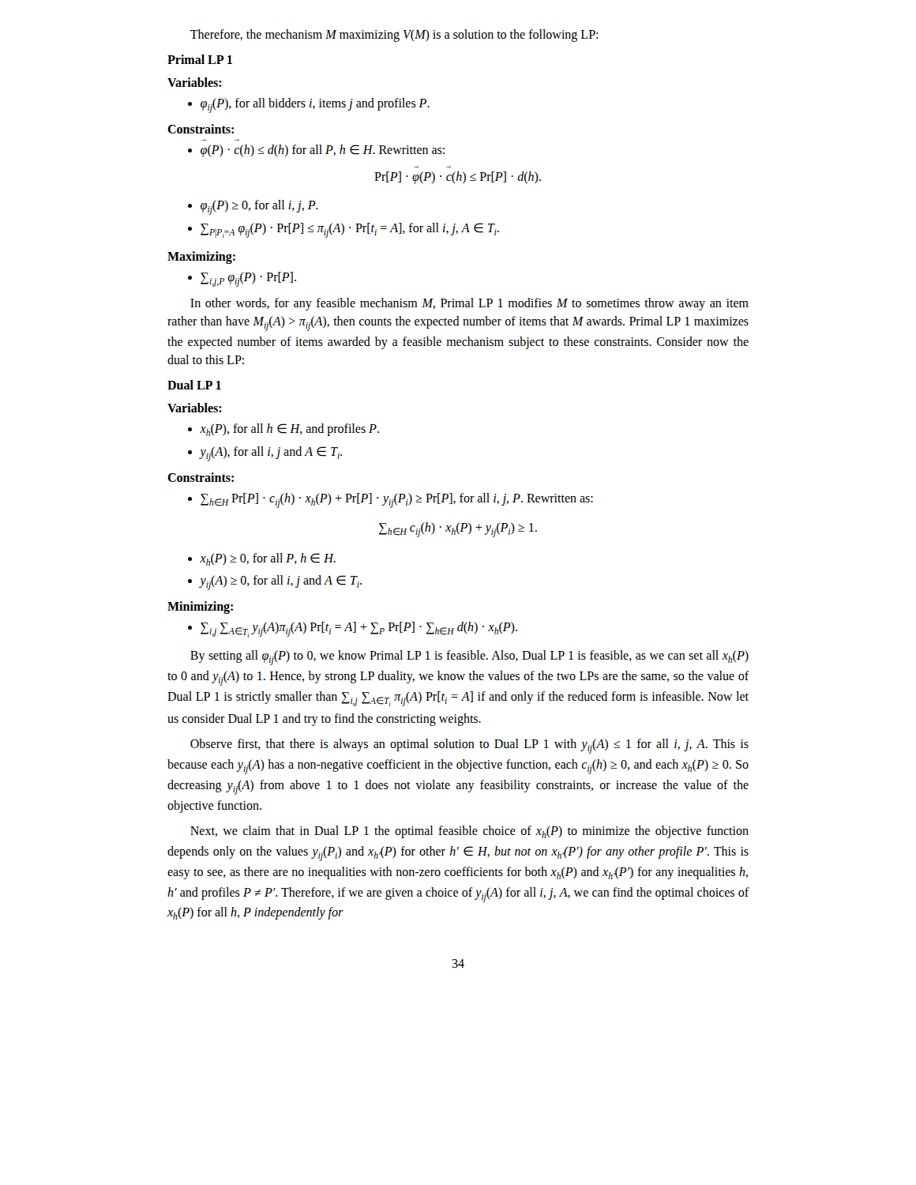Therefore, the mechanism M maximizing V(M) is a solution to the following LP:
Primal LP 1
Variables:
φij(P), for all bidders i, items j and profiles P.
Constraints:
φ(P) · c(h) ≤ d(h) for all P, h ∈ H. Rewritten as:
Pr[P] · φ(P) · c(h) ≤ Pr[P] · d(h).
φij(P) ≥ 0, for all i, j, P.
∑P|Pi=A φij(P) · Pr[P] ≤ πij(A) · Pr[ti = A], for all i, j, A ∈ Ti.
Maximizing:
∑i,j,P φij(P) · Pr[P].
In other words, for any feasible mechanism M, Primal LP 1 modifies M to sometimes throw away an item rather than have Mij(A) > πij(A), then counts the expected number of items that M awards. Primal LP 1 maximizes the expected number of items awarded by a feasible mechanism subject to these constraints. Consider now the dual to this LP:
Dual LP 1
Variables:
xh(P), for all h ∈ H, and profiles P.
yij(A), for all i, j and A ∈ Ti.
Constraints:
∑h∈H Pr[P] · cij(h) · xh(P) + Pr[P] · yij(Pi) ≥ Pr[P], for all i, j, P. Rewritten as:
∑h∈H cij(h) · xh(P) + yij(Pi) ≥ 1.
xh(P) ≥ 0, for all P, h ∈ H.
yij(A) ≥ 0, for all i, j and A ∈ Ti.
Minimizing:
∑i,j ∑A∈Ti yij(A)πij(A) Pr[ti = A] + ∑P Pr[P] · ∑h∈H d(h) · xh(P).
By setting all φij(P) to 0, we know Primal LP 1 is feasible. Also, Dual LP 1 is feasible, as we can set all xh(P) to 0 and yij(A) to 1. Hence, by strong LP duality, we know the values of the two LPs are the same, so the value of Dual LP 1 is strictly smaller than ∑i,j ∑A∈Ti πij(A) Pr[ti = A] if and only if the reduced form is infeasible. Now let us consider Dual LP 1 and try to find the constricting weights.
Observe first, that there is always an optimal solution to Dual LP 1 with yij(A) ≤ 1 for all i, j, A. This is because each yij(A) has a non-negative coefficient in the objective function, each cij(h) ≥ 0, and each xh(P) ≥ 0. So decreasing yij(A) from above 1 to 1 does not violate any feasibility constraints, or increase the value of the objective function.
Next, we claim that in Dual LP 1 the optimal feasible choice of xh(P) to minimize the objective function depends only on the values yij(Pi) and xh′(P) for other h′ ∈ H, but not on xh′(P′) for any other profile P′. This is easy to see, as there are no inequalities with non-zero coefficients for both xh(P) and xh′(P′) for any inequalities h, h′ and profiles P ≠ P′. Therefore, if we are given a choice of yij(A) for all i, j, A, we can find the optimal choices of xh(P) for all h, P independently for
34